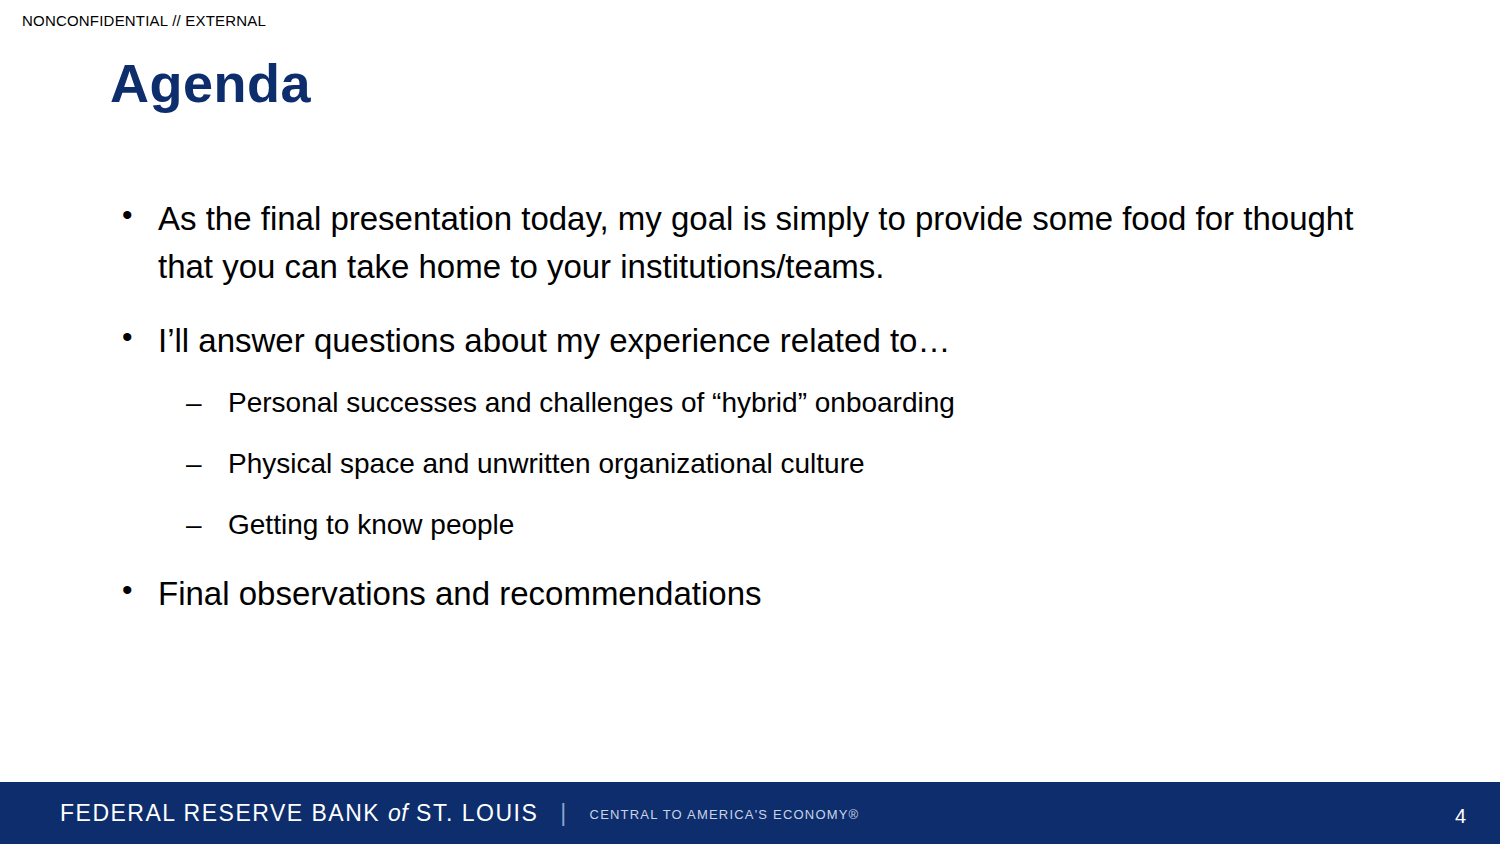NONCONFIDENTIAL // EXTERNAL
Agenda
As the final presentation today, my goal is simply to provide some food for thought that you can take home to your institutions/teams.
I’ll answer questions about my experience related to…
Personal successes and challenges of “hybrid” onboarding
Physical space and unwritten organizational culture
Getting to know people
Final observations and recommendations
FEDERAL RESERVE BANK of ST. LOUIS | CENTRAL TO AMERICA'S ECONOMY®
4